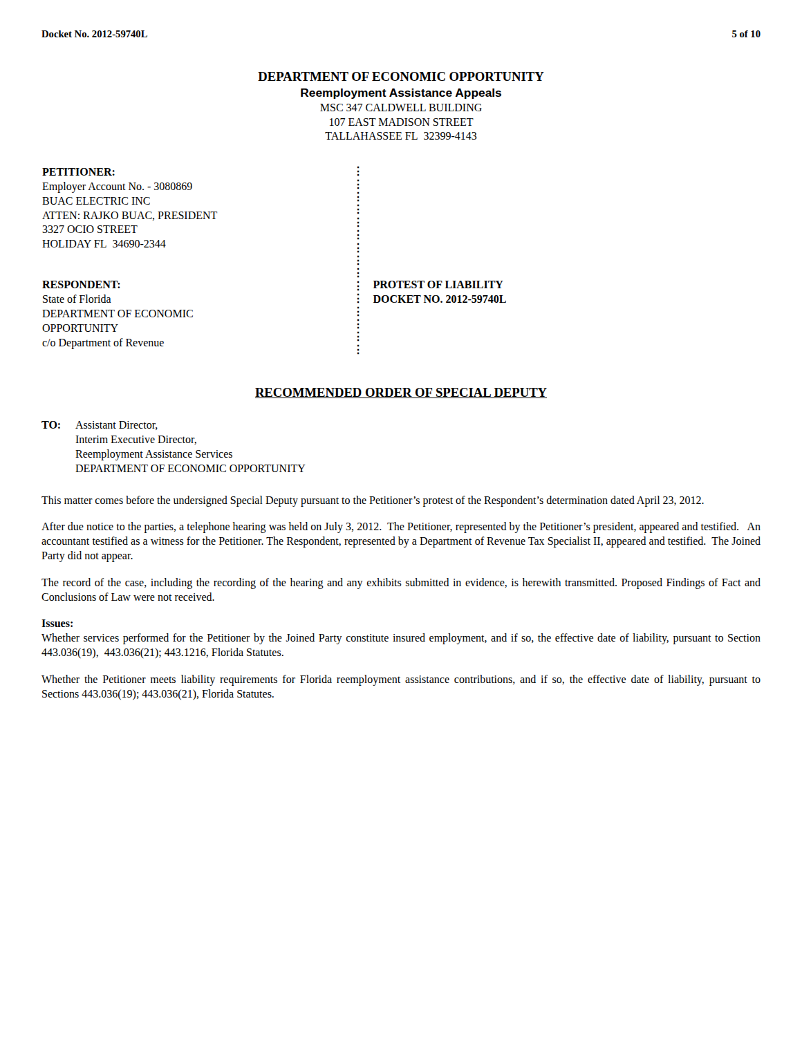Docket No. 2012-59740L
5 of 10
DEPARTMENT OF ECONOMIC OPPORTUNITY
Reemployment Assistance Appeals
MSC 347 CALDWELL BUILDING
107 EAST MADISON STREET
TALLAHASSEE FL 32399-4143
| PETITIONER: Employer Account No. - 3080869 BUAC ELECTRIC INC ATTEN: RAJKO BUAC, PRESIDENT 3327 OCIO STREET HOLIDAY FL 34690-2344 | ⋮ ⋮ ⋮ ⋮ ⋮ ⋮ ⋮ ⋮ ⋮ ⋮ ⋮ ⋮ ⋮ ⋮ ⋮ | |
| RESPONDENT: State of Florida DEPARTMENT OF ECONOMIC OPPORTUNITY c/o Department of Revenue | PROTEST OF LIABILITY DOCKET NO. 2012-59740L |
RECOMMENDED ORDER OF SPECIAL DEPUTY
TO: Assistant Director,
Interim Executive Director,
Reemployment Assistance Services
DEPARTMENT OF ECONOMIC OPPORTUNITY
This matter comes before the undersigned Special Deputy pursuant to the Petitioner’s protest of the Respondent’s determination dated April 23, 2012.
After due notice to the parties, a telephone hearing was held on July 3, 2012. The Petitioner, represented by the Petitioner’s president, appeared and testified. An accountant testified as a witness for the Petitioner. The Respondent, represented by a Department of Revenue Tax Specialist II, appeared and testified. The Joined Party did not appear.
The record of the case, including the recording of the hearing and any exhibits submitted in evidence, is herewith transmitted. Proposed Findings of Fact and Conclusions of Law were not received.
Issues:
Whether services performed for the Petitioner by the Joined Party constitute insured employment, and if so, the effective date of liability, pursuant to Section 443.036(19), 443.036(21); 443.1216, Florida Statutes.
Whether the Petitioner meets liability requirements for Florida reemployment assistance contributions, and if so, the effective date of liability, pursuant to Sections 443.036(19); 443.036(21), Florida Statutes.